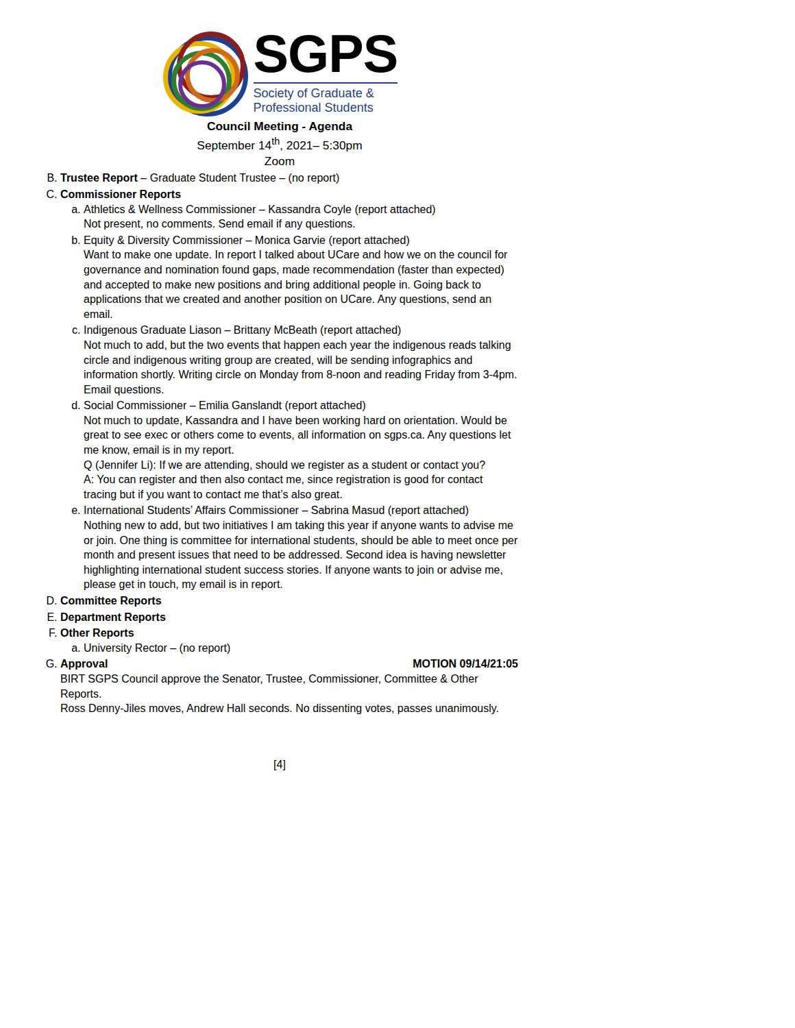SGPS
Society of Graduate &
Professional Students
Council Meeting - Agenda
September 14th, 2021– 5:30pm
Zoom
Trustee Report – Graduate Student Trustee – (no report)
Commissioner Reports
Athletics & Wellness Commissioner – Kassandra Coyle (report attached)
Not present, no comments. Send email if any questions.
Equity & Diversity Commissioner – Monica Garvie (report attached)
Want to make one update. In report I talked about UCare and how we on the council for governance and nomination found gaps, made recommendation (faster than expected) and accepted to make new positions and bring additional people in. Going back to applications that we created and another position on UCare. Any questions, send an email.
Indigenous Graduate Liason – Brittany McBeath (report attached)
Not much to add, but the two events that happen each year the indigenous reads talking circle and indigenous writing group are created, will be sending infographics and information shortly. Writing circle on Monday from 8-noon and reading Friday from 3-4pm. Email questions.
Social Commissioner – Emilia Ganslandt (report attached)
Not much to update, Kassandra and I have been working hard on orientation. Would be great to see exec or others come to events, all information on sgps.ca. Any questions let me know, email is in my report.
Q (Jennifer Li): If we are attending, should we register as a student or contact you?
A: You can register and then also contact me, since registration is good for contact tracing but if you want to contact me that’s also great.
International Students’ Affairs Commissioner – Sabrina Masud (report attached)
Nothing new to add, but two initiatives I am taking this year if anyone wants to advise me or join. One thing is committee for international students, should be able to meet once per month and present issues that need to be addressed. Second idea is having newsletter highlighting international student success stories. If anyone wants to join or advise me, please get in touch, my email is in report.
Committee Reports
Department Reports
Other Reports
University Rector – (no report)
Approval MOTION 09/14/21:05
BIRT SGPS Council approve the Senator, Trustee, Commissioner, Committee & Other Reports. Ross Denny-Jiles moves, Andrew Hall seconds. No dissenting votes, passes unanimously.
[4]